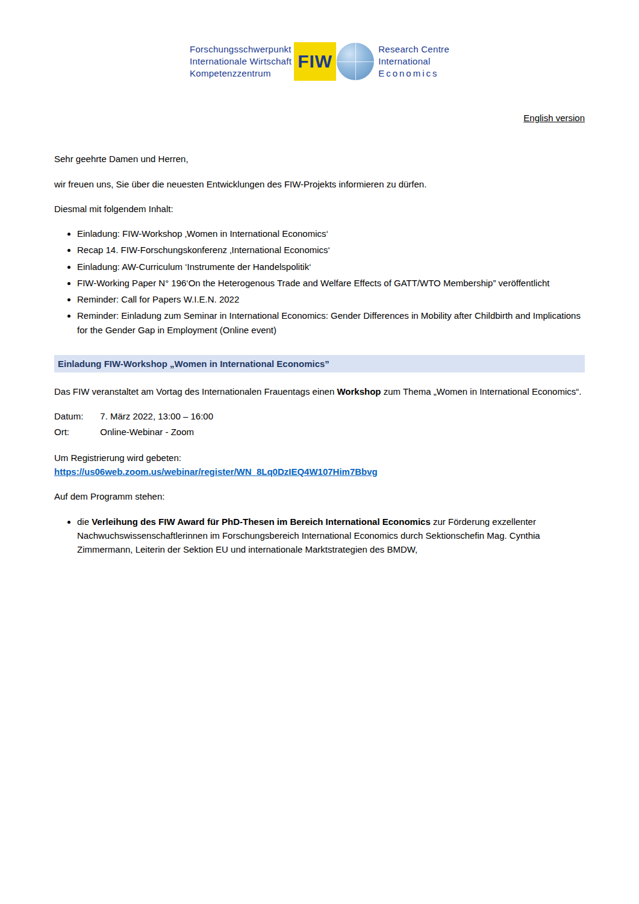| Forschungsschwerpunkt Internationale Wirtschaft Kompetenzzentrum | FIW | | Research Centre International Economics |
English version
Sehr geehrte Damen und Herren,
wir freuen uns, Sie über die neuesten Entwicklungen des FIW-Projekts informieren zu dürfen.
Diesmal mit folgendem Inhalt:
Einladung: FIW-Workshop ‚Women in International Economics‘
Recap 14. FIW-Forschungskonferenz ‚International Economics‘
Einladung: AW-Curriculum ‘Instrumente der Handelspolitik‘
FIW-Working Paper N° 196‘On the Heterogenous Trade and Welfare Effects of GATT/WTO Membership” veröffentlicht
Reminder: Call for Papers W.I.E.N. 2022
Reminder: Einladung zum Seminar in International Economics: Gender Differences in Mobility after Childbirth and Implications for the Gender Gap in Employment (Online event)
Einladung FIW-Workshop „Women in International Economics”
Das FIW veranstaltet am Vortag des Internationalen Frauentags einen Workshop zum Thema „Women in International Economics“.
| Datum: | 7. März 2022, 13:00 – 16:00 |
| Ort: | Online-Webinar - Zoom |
Um Registrierung wird gebeten:
https://us06web.zoom.us/webinar/register/WN_8Lq0DzIEQ4W107Him7Bbvg
Auf dem Programm stehen:
die Verleihung des FIW Award für PhD-Thesen im Bereich International Economics zur Förderung exzellenter Nachwuchswissenschaftlerinnen im Forschungsbereich International Economics durch Sektionschefin Mag. Cynthia Zimmermann, Leiterin der Sektion EU und internationale Marktstrategien des BMDW,